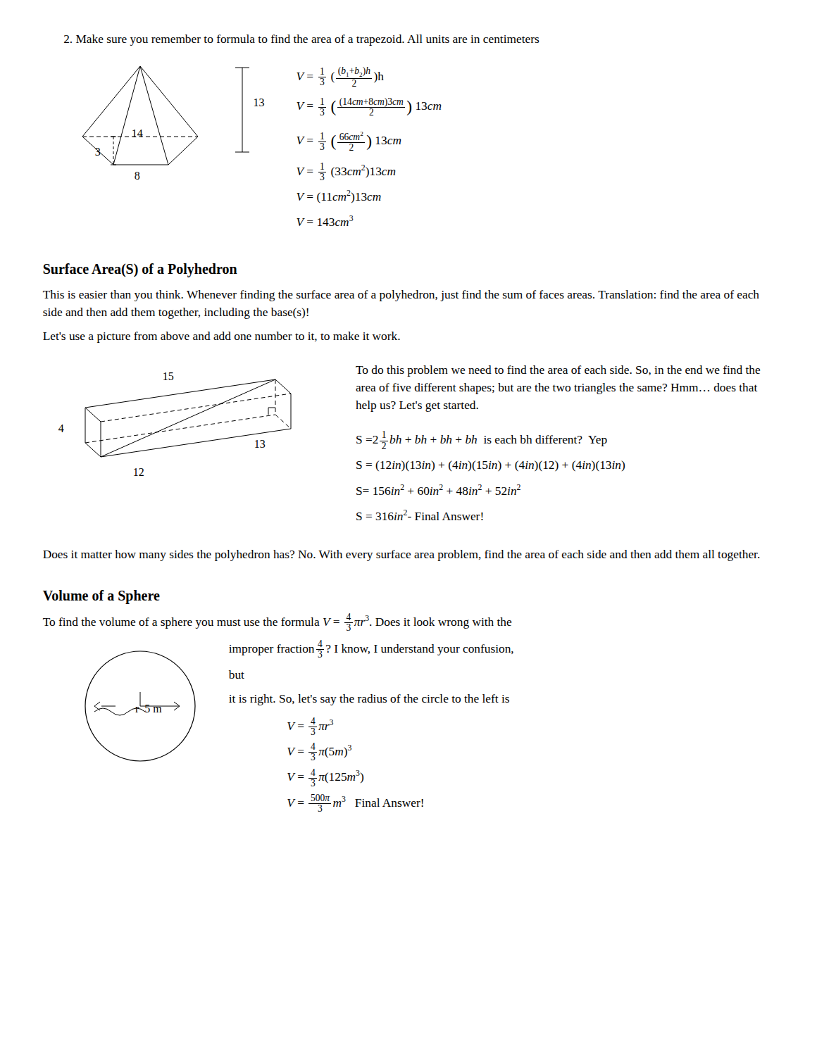Make sure you remember to formula to find the area of a trapezoid. All units are in centimeters
14 3 8
13
V = 13 ((b1+b2)h 2)h
V = 13 ((14cm+8cm)3cm 2) 13cm
V = 13 (66cm22) 13cm
V = 13 (33cm2)13cm
V = (11cm2)13cm
V = 143cm3
Surface Area(S) of a Polyhedron
This is easier than you think. Whenever finding the surface area of a polyhedron, just find the sum of faces areas. Translation: find the area of each side and then add them together, including the base(s)!
Let's use a picture from above and add one number to it, to make it work.
15 4 12 13
To do this problem we need to find the area of each side. So, in the end we find the area of five different shapes; but are the two triangles the same? Hmm… does that help us? Let's get started.
S =212 bh + bh + bh + bh is each bh different? Yep
S = (12in)(13in) + (4in)(15in) + (4in)(12) + (4in)(13in)
S= 156in2 + 60in2 + 48in2 + 52in2
S = 316in2- Final Answer!
Does it matter how many sides the polyhedron has? No. With every surface area problem, find the area of each side and then add them all together.
Volume of a Sphere
To find the volume of a sphere you must use the formula V = 43 πr3. Does it look wrong with the
r 5 m
improper fraction43? I know, I understand your confusion,
but
it is right. So, let's say the radius of the circle to the left is
V = 43 πr3
V = 43 π(5m)3
V = 43 π(125m3)
V = 500π 3 m3 Final Answer!